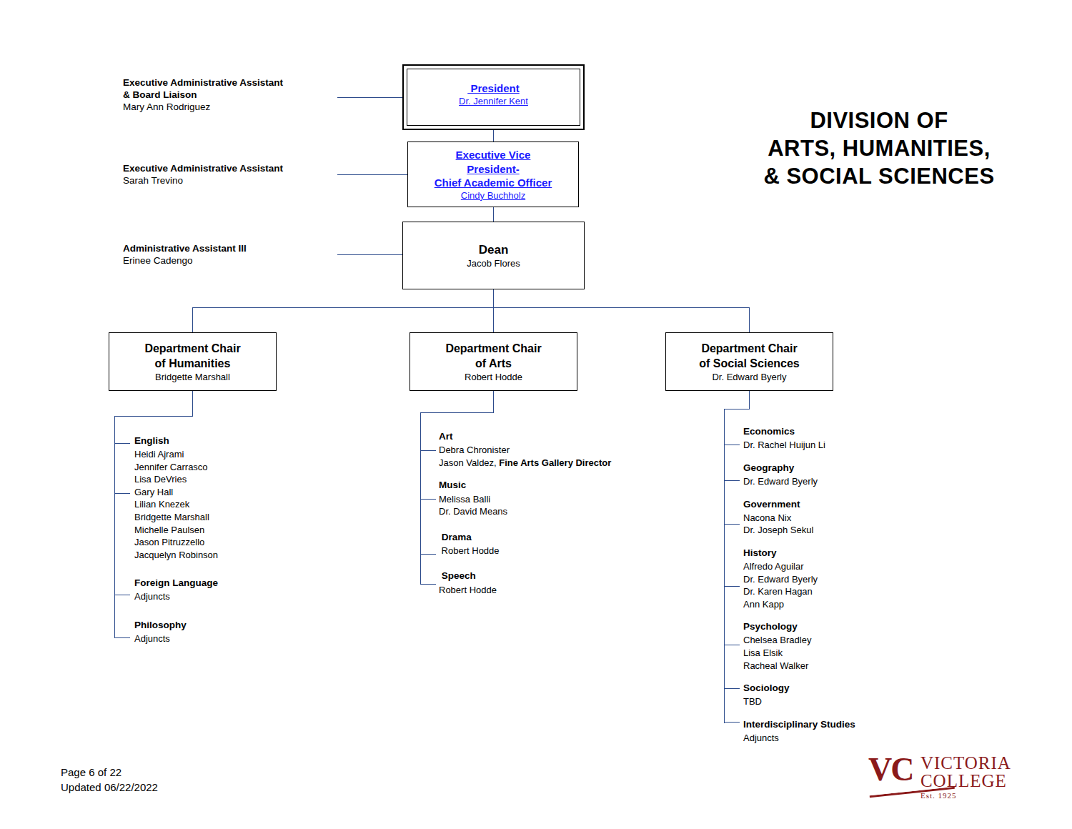DIVISION OF
ARTS, HUMANITIES,
& SOCIAL SCIENCES
Executive Administrative Assistant
& Board Liaison
Mary Ann Rodriguez
Executive Administrative Assistant
Sarah Trevino
Administrative Assistant III
Erinee Cadengo
President
Dr. Jennifer Kent
Executive Vice
President-
Chief Academic Officer
Cindy Buchholz
Dean
Jacob Flores
Department Chair
of Humanities
Bridgette Marshall
Department Chair
of Arts
Robert Hodde
Department Chair
of Social Sciences
Dr. Edward Byerly
English
Heidi Ajrami
Jennifer Carrasco
Lisa DeVries
Gary Hall
Lilian Knezek
Bridgette Marshall
Michelle Paulsen
Jason Pitruzzello
Jacquelyn Robinson
Foreign Language
Adjuncts
Philosophy
Adjuncts
Art
Debra Chronister
Jason Valdez, Fine Arts Gallery Director
Music
Melissa Balli
Dr. David Means
Drama
Robert Hodde
Speech
Robert Hodde
Economics
Dr. Rachel Huijun Li
Geography
Dr. Edward Byerly
Government
Nacona Nix
Dr. Joseph Sekul
History
Alfredo Aguilar
Dr. Edward Byerly
Dr. Karen Hagan
Ann Kapp
Psychology
Chelsea Bradley
Lisa Elsik
Racheal Walker
Sociology
TBD
Interdisciplinary Studies
Adjuncts
Page 6 of 22
Updated 06/22/2022
VC
VICTORIA
COLLEGE
Est. 1925